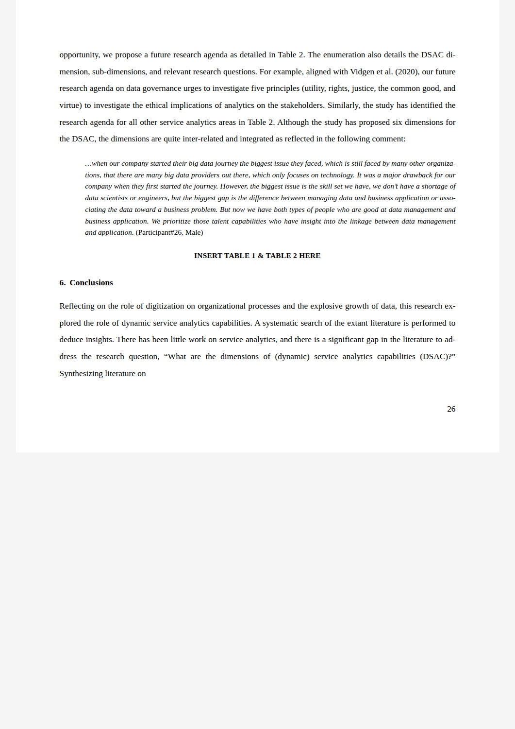opportunity, we propose a future research agenda as detailed in Table 2. The enumeration also details the DSAC dimension, sub-dimensions, and relevant research questions. For example, aligned with Vidgen et al. (2020), our future research agenda on data governance urges to investigate five principles (utility, rights, justice, the common good, and virtue) to investigate the ethical implications of analytics on the stakeholders. Similarly, the study has identified the research agenda for all other service analytics areas in Table 2. Although the study has proposed six dimensions for the DSAC, the dimensions are quite inter-related and integrated as reflected in the following comment:
…when our company started their big data journey the biggest issue they faced, which is still faced by many other organizations, that there are many big data providers out there, which only focuses on technology. It was a major drawback for our company when they first started the journey. However, the biggest issue is the skill set we have, we don’t have a shortage of data scientists or engineers, but the biggest gap is the difference between managing data and business application or associating the data toward a business problem. But now we have both types of people who are good at data management and business application. We prioritize those talent capabilities who have insight into the linkage between data management and application. (Participant#26, Male)
INSERT TABLE 1 & TABLE 2 HERE
6. Conclusions
Reflecting on the role of digitization on organizational processes and the explosive growth of data, this research explored the role of dynamic service analytics capabilities. A systematic search of the extant literature is performed to deduce insights. There has been little work on service analytics, and there is a significant gap in the literature to address the research question, “What are the dimensions of (dynamic) service analytics capabilities (DSAC)?” Synthesizing literature on
26